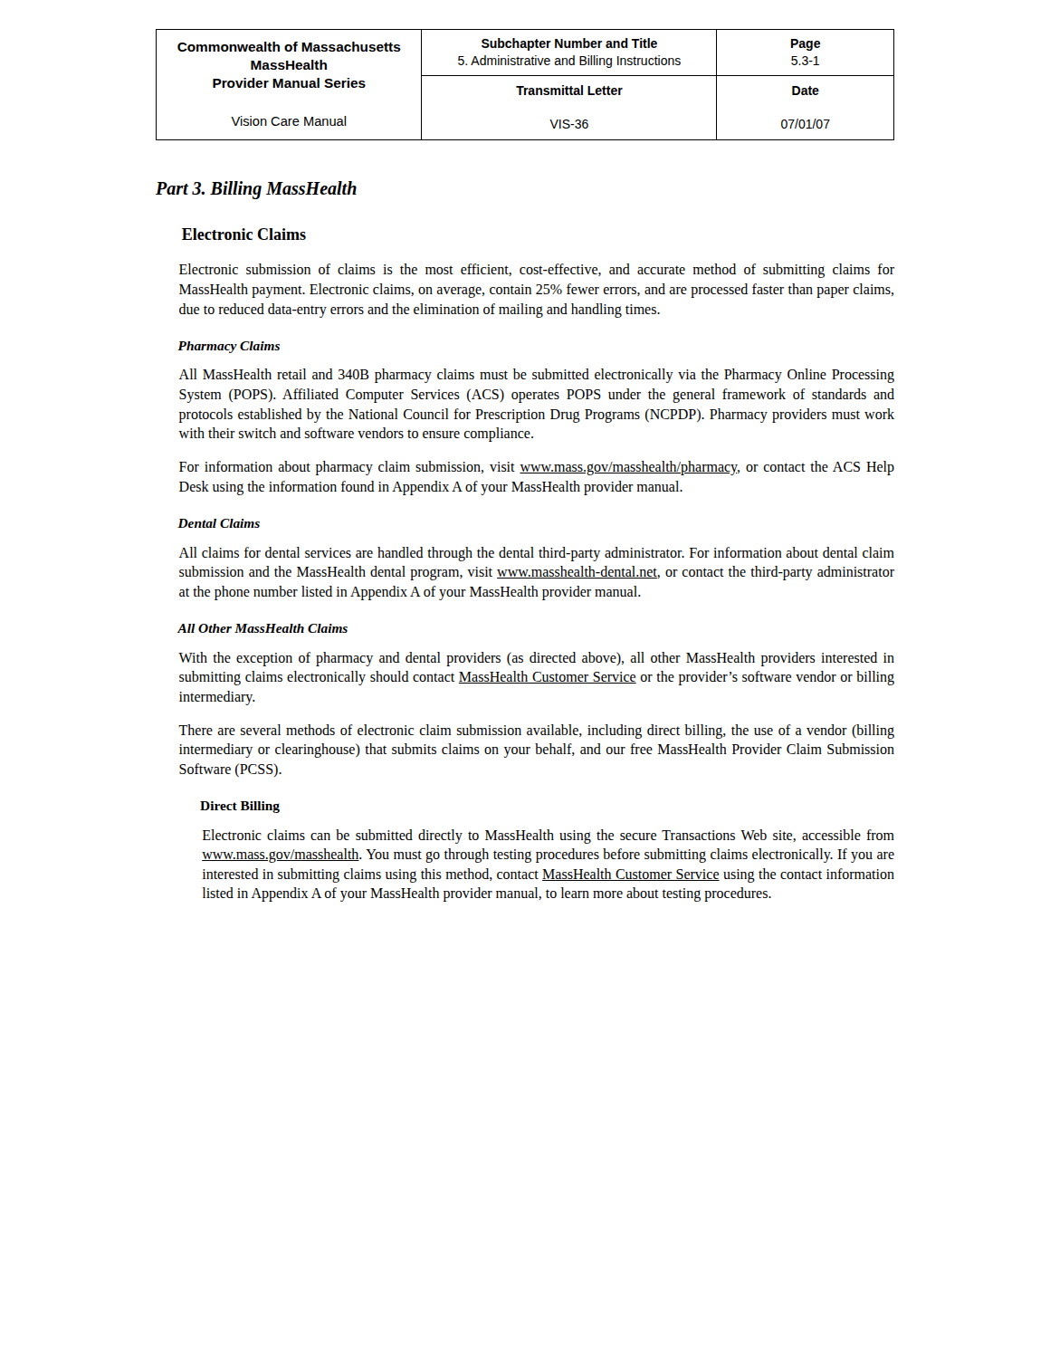| Commonwealth of Massachusetts MassHealth Provider Manual Series Vision Care Manual | Subchapter Number and Title 5. Administrative and Billing Instructions | Page 5.3-1 |
| Transmittal Letter VIS-36 | Date 07/01/07 |
Part 3. Billing MassHealth
Electronic Claims
Electronic submission of claims is the most efficient, cost-effective, and accurate method of submitting claims for MassHealth payment. Electronic claims, on average, contain 25% fewer errors, and are processed faster than paper claims, due to reduced data-entry errors and the elimination of mailing and handling times.
Pharmacy Claims
All MassHealth retail and 340B pharmacy claims must be submitted electronically via the Pharmacy Online Processing System (POPS). Affiliated Computer Services (ACS) operates POPS under the general framework of standards and protocols established by the National Council for Prescription Drug Programs (NCPDP). Pharmacy providers must work with their switch and software vendors to ensure compliance.
For information about pharmacy claim submission, visit www.mass.gov/masshealth/pharmacy, or contact the ACS Help Desk using the information found in Appendix A of your MassHealth provider manual.
Dental Claims
All claims for dental services are handled through the dental third-party administrator. For information about dental claim submission and the MassHealth dental program, visit www.masshealth-dental.net, or contact the third-party administrator at the phone number listed in Appendix A of your MassHealth provider manual.
All Other MassHealth Claims
With the exception of pharmacy and dental providers (as directed above), all other MassHealth providers interested in submitting claims electronically should contact MassHealth Customer Service or the provider’s software vendor or billing intermediary.
There are several methods of electronic claim submission available, including direct billing, the use of a vendor (billing intermediary or clearinghouse) that submits claims on your behalf, and our free MassHealth Provider Claim Submission Software (PCSS).
Direct Billing
Electronic claims can be submitted directly to MassHealth using the secure Transactions Web site, accessible from www.mass.gov/masshealth. You must go through testing procedures before submitting claims electronically. If you are interested in submitting claims using this method, contact MassHealth Customer Service using the contact information listed in Appendix A of your MassHealth provider manual, to learn more about testing procedures.